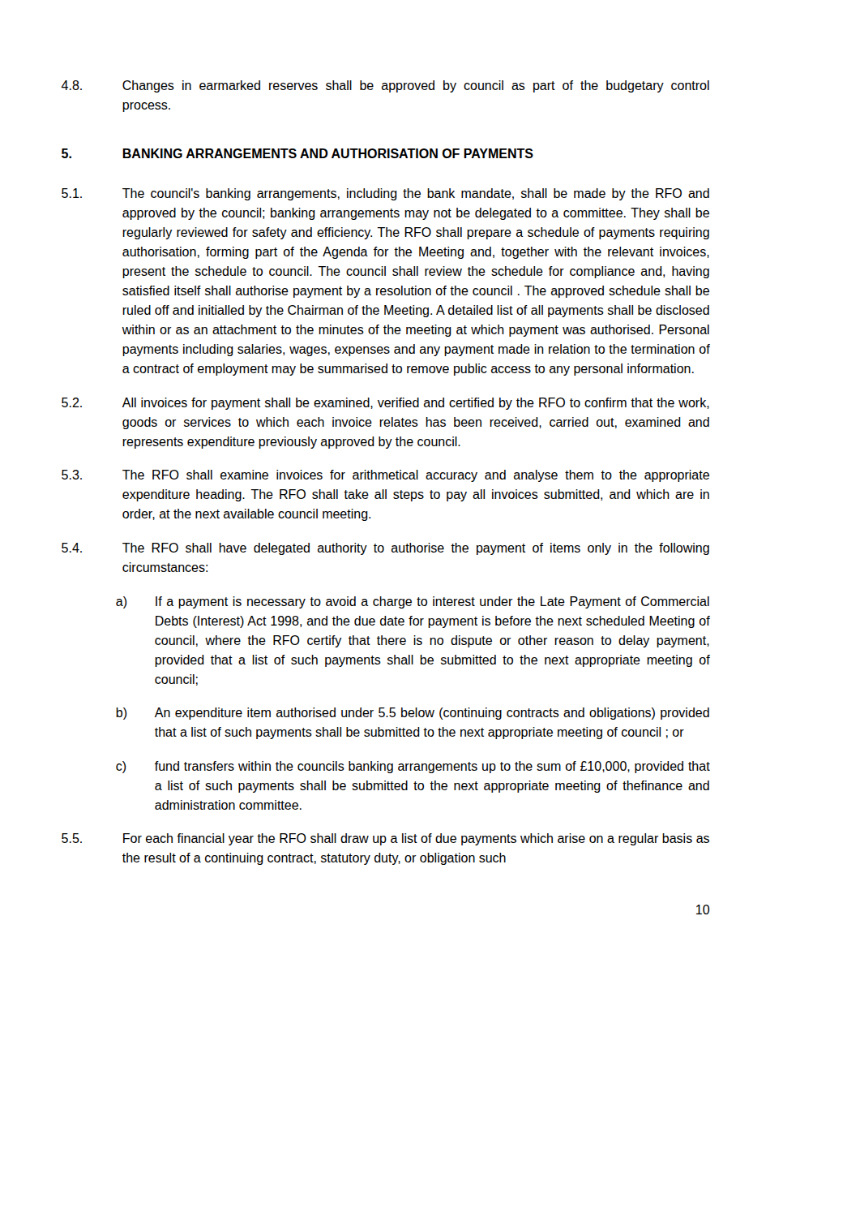4.8.
Changes in earmarked reserves shall be approved by council as part of the budgetary control process.
5. BANKING ARRANGEMENTS AND AUTHORISATION OF PAYMENTS
5.1.
The council's banking arrangements, including the bank mandate, shall be made by the RFO and approved by the council; banking arrangements may not be delegated to a committee. They shall be regularly reviewed for safety and efficiency. The RFO shall prepare a schedule of payments requiring authorisation, forming part of the Agenda for the Meeting and, together with the relevant invoices, present the schedule to council. The council shall review the schedule for compliance and, having satisfied itself shall authorise payment by a resolution of the council . The approved schedule shall be ruled off and initialled by the Chairman of the Meeting. A detailed list of all payments shall be disclosed within or as an attachment to the minutes of the meeting at which payment was authorised. Personal payments including salaries, wages, expenses and any payment made in relation to the termination of a contract of employment may be summarised to remove public access to any personal information.
5.2.
All invoices for payment shall be examined, verified and certified by the RFO to confirm that the work, goods or services to which each invoice relates has been received, carried out, examined and represents expenditure previously approved by the council.
5.3.
The RFO shall examine invoices for arithmetical accuracy and analyse them to the appropriate expenditure heading. The RFO shall take all steps to pay all invoices submitted, and which are in order, at the next available council meeting.
5.4.
The RFO shall have delegated authority to authorise the payment of items only in the following circumstances:
a)
If a payment is necessary to avoid a charge to interest under the Late Payment of Commercial Debts (Interest) Act 1998, and the due date for payment is before the next scheduled Meeting of council, where the RFO certify that there is no dispute or other reason to delay payment, provided that a list of such payments shall be submitted to the next appropriate meeting of council;
b)
An expenditure item authorised under 5.5 below (continuing contracts and obligations) provided that a list of such payments shall be submitted to the next appropriate meeting of council ; or
c)
fund transfers within the councils banking arrangements up to the sum of £10,000, provided that a list of such payments shall be submitted to the next appropriate meeting of thefinance and administration committee.
5.5.
For each financial year the RFO shall draw up a list of due payments which arise on a regular basis as the result of a continuing contract, statutory duty, or obligation such
10